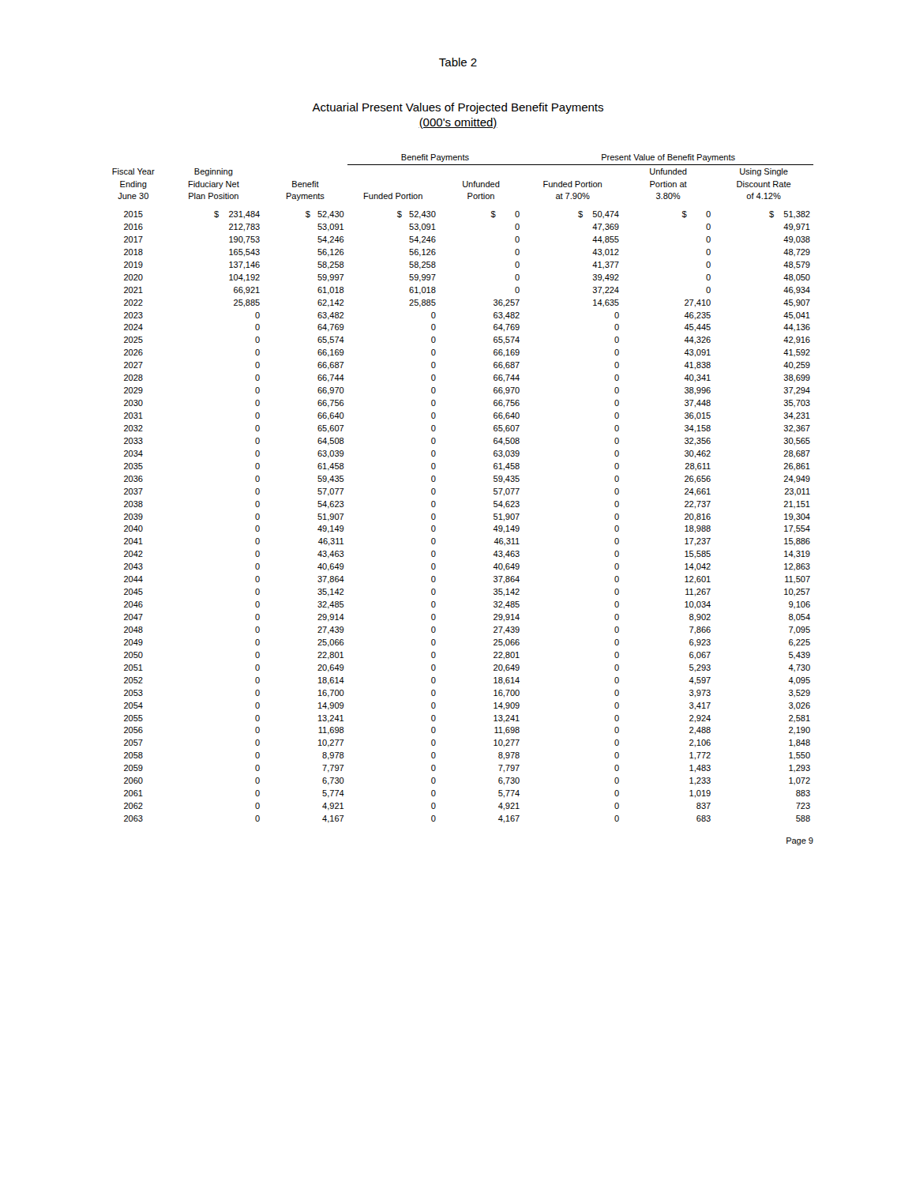Table 2
Actuarial Present Values of Projected Benefit Payments
(000's omitted)
| | | | Benefit Payments | Present Value of Benefit Payments |
| --- | --- | --- | --- | --- |
| Fiscal Year | Beginning | | | | | Unfunded | Using Single |
| Ending | Fiduciary Net | Benefit | | Unfunded | Funded Portion | Portion at | Discount Rate |
| June 30 | Plan Position | Payments | Funded Portion | Portion | at 7.90% | 3.80% | of 4.12% |
| 2015 | $ 231,484 | $ 52,430 | $ 52,430 | $ 0 | $ 50,474 | $ 0 | $ 51,382 |
| 2016 | 212,783 | 53,091 | 53,091 | 0 | 47,369 | 0 | 49,971 |
| 2017 | 190,753 | 54,246 | 54,246 | 0 | 44,855 | 0 | 49,038 |
| 2018 | 165,543 | 56,126 | 56,126 | 0 | 43,012 | 0 | 48,729 |
| 2019 | 137,146 | 58,258 | 58,258 | 0 | 41,377 | 0 | 48,579 |
| 2020 | 104,192 | 59,997 | 59,997 | 0 | 39,492 | 0 | 48,050 |
| 2021 | 66,921 | 61,018 | 61,018 | 0 | 37,224 | 0 | 46,934 |
| 2022 | 25,885 | 62,142 | 25,885 | 36,257 | 14,635 | 27,410 | 45,907 |
| 2023 | 0 | 63,482 | 0 | 63,482 | 0 | 46,235 | 45,041 |
| 2024 | 0 | 64,769 | 0 | 64,769 | 0 | 45,445 | 44,136 |
| 2025 | 0 | 65,574 | 0 | 65,574 | 0 | 44,326 | 42,916 |
| 2026 | 0 | 66,169 | 0 | 66,169 | 0 | 43,091 | 41,592 |
| 2027 | 0 | 66,687 | 0 | 66,687 | 0 | 41,838 | 40,259 |
| 2028 | 0 | 66,744 | 0 | 66,744 | 0 | 40,341 | 38,699 |
| 2029 | 0 | 66,970 | 0 | 66,970 | 0 | 38,996 | 37,294 |
| 2030 | 0 | 66,756 | 0 | 66,756 | 0 | 37,448 | 35,703 |
| 2031 | 0 | 66,640 | 0 | 66,640 | 0 | 36,015 | 34,231 |
| 2032 | 0 | 65,607 | 0 | 65,607 | 0 | 34,158 | 32,367 |
| 2033 | 0 | 64,508 | 0 | 64,508 | 0 | 32,356 | 30,565 |
| 2034 | 0 | 63,039 | 0 | 63,039 | 0 | 30,462 | 28,687 |
| 2035 | 0 | 61,458 | 0 | 61,458 | 0 | 28,611 | 26,861 |
| 2036 | 0 | 59,435 | 0 | 59,435 | 0 | 26,656 | 24,949 |
| 2037 | 0 | 57,077 | 0 | 57,077 | 0 | 24,661 | 23,011 |
| 2038 | 0 | 54,623 | 0 | 54,623 | 0 | 22,737 | 21,151 |
| 2039 | 0 | 51,907 | 0 | 51,907 | 0 | 20,816 | 19,304 |
| 2040 | 0 | 49,149 | 0 | 49,149 | 0 | 18,988 | 17,554 |
| 2041 | 0 | 46,311 | 0 | 46,311 | 0 | 17,237 | 15,886 |
| 2042 | 0 | 43,463 | 0 | 43,463 | 0 | 15,585 | 14,319 |
| 2043 | 0 | 40,649 | 0 | 40,649 | 0 | 14,042 | 12,863 |
| 2044 | 0 | 37,864 | 0 | 37,864 | 0 | 12,601 | 11,507 |
| 2045 | 0 | 35,142 | 0 | 35,142 | 0 | 11,267 | 10,257 |
| 2046 | 0 | 32,485 | 0 | 32,485 | 0 | 10,034 | 9,106 |
| 2047 | 0 | 29,914 | 0 | 29,914 | 0 | 8,902 | 8,054 |
| 2048 | 0 | 27,439 | 0 | 27,439 | 0 | 7,866 | 7,095 |
| 2049 | 0 | 25,066 | 0 | 25,066 | 0 | 6,923 | 6,225 |
| 2050 | 0 | 22,801 | 0 | 22,801 | 0 | 6,067 | 5,439 |
| 2051 | 0 | 20,649 | 0 | 20,649 | 0 | 5,293 | 4,730 |
| 2052 | 0 | 18,614 | 0 | 18,614 | 0 | 4,597 | 4,095 |
| 2053 | 0 | 16,700 | 0 | 16,700 | 0 | 3,973 | 3,529 |
| 2054 | 0 | 14,909 | 0 | 14,909 | 0 | 3,417 | 3,026 |
| 2055 | 0 | 13,241 | 0 | 13,241 | 0 | 2,924 | 2,581 |
| 2056 | 0 | 11,698 | 0 | 11,698 | 0 | 2,488 | 2,190 |
| 2057 | 0 | 10,277 | 0 | 10,277 | 0 | 2,106 | 1,848 |
| 2058 | 0 | 8,978 | 0 | 8,978 | 0 | 1,772 | 1,550 |
| 2059 | 0 | 7,797 | 0 | 7,797 | 0 | 1,483 | 1,293 |
| 2060 | 0 | 6,730 | 0 | 6,730 | 0 | 1,233 | 1,072 |
| 2061 | 0 | 5,774 | 0 | 5,774 | 0 | 1,019 | 883 |
| 2062 | 0 | 4,921 | 0 | 4,921 | 0 | 837 | 723 |
| 2063 | 0 | 4,167 | 0 | 4,167 | 0 | 683 | 588 |
Page 9